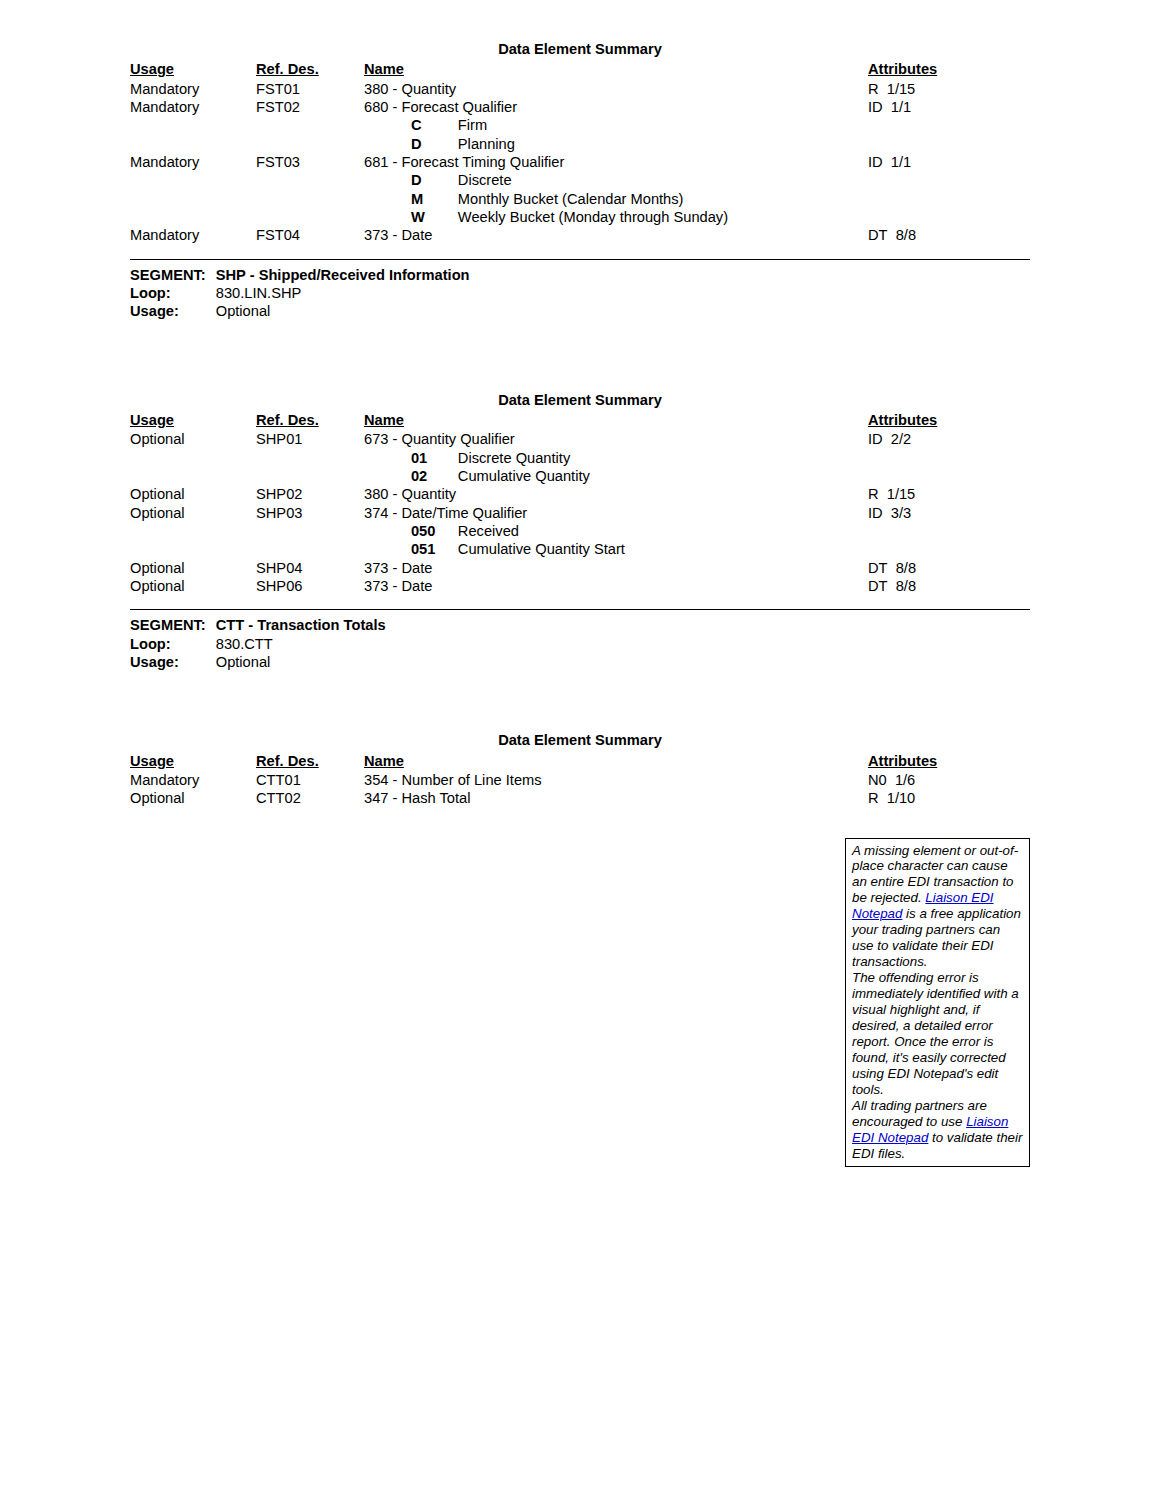Data Element Summary
| Usage | Ref. Des. | Name | Attributes |
| --- | --- | --- | --- |
| Mandatory | FST01 | 380 - Quantity | R 1/15 |
| Mandatory | FST02 | 680 - Forecast Qualifier C Firm D Planning | ID 1/1 |
| Mandatory | FST03 | 681 - Forecast Timing Qualifier D Discrete M Monthly Bucket (Calendar Months) W Weekly Bucket (Monday through Sunday) | ID 1/1 |
| Mandatory | FST04 | 373 - Date | DT 8/8 |
| SEGMENT: | SHP - Shipped/Received Information |
| Loop: | 830.LIN.SHP |
| Usage: | Optional |
Data Element Summary
| Usage | Ref. Des. | Name | Attributes |
| --- | --- | --- | --- |
| Optional | SHP01 | 673 - Quantity Qualifier 01 Discrete Quantity 02 Cumulative Quantity | ID 2/2 |
| Optional | SHP02 | 380 - Quantity | R 1/15 |
| Optional | SHP03 | 374 - Date/Time Qualifier 050 Received 051 Cumulative Quantity Start | ID 3/3 |
| Optional | SHP04 | 373 - Date | DT 8/8 |
| Optional | SHP06 | 373 - Date | DT 8/8 |
| SEGMENT: | CTT - Transaction Totals |
| Loop: | 830.CTT |
| Usage: | Optional |
Data Element Summary
| Usage | Ref. Des. | Name | Attributes |
| --- | --- | --- | --- |
| Mandatory | CTT01 | 354 - Number of Line Items | N0 1/6 |
| Optional | CTT02 | 347 - Hash Total | R 1/10 |
A missing element or out-of-place character can cause an entire EDI transaction to be rejected. Liaison EDI Notepad is a free application your trading partners can use to validate their EDI transactions.
The offending error is immediately identified with a visual highlight and, if desired, a detailed error report. Once the error is found, it's easily corrected using EDI Notepad's edit tools.
All trading partners are encouraged to use Liaison EDI Notepad to validate their EDI files.